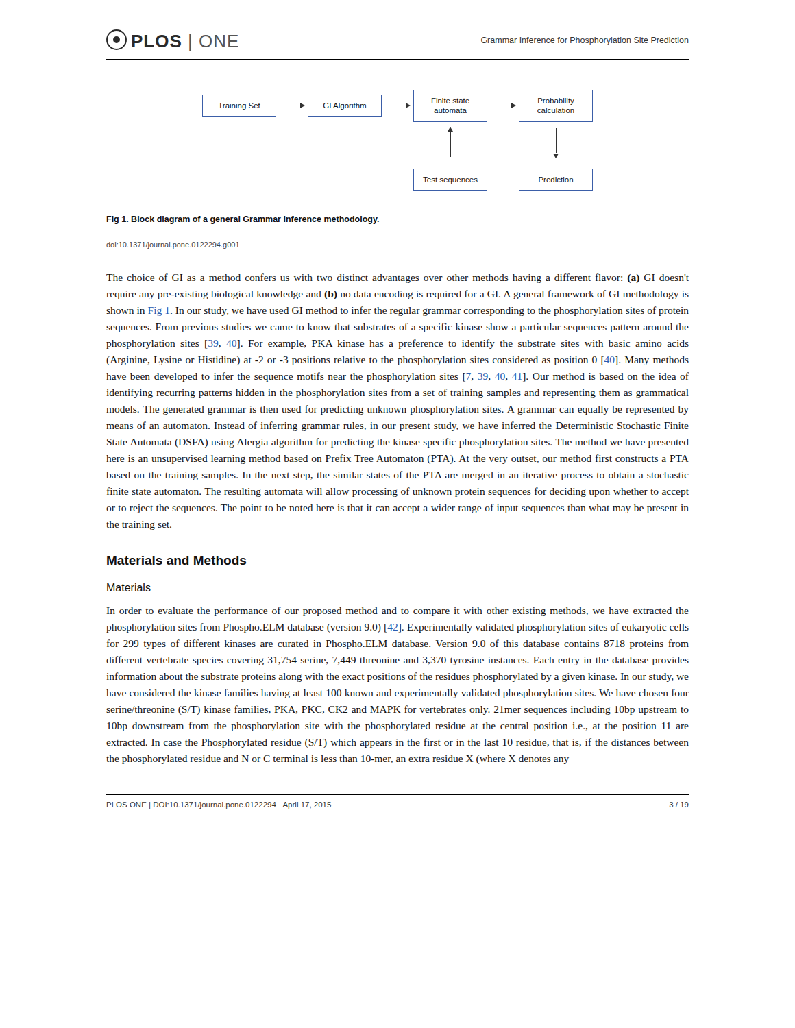PLOS | ONE
Grammar Inference for Phosphorylation Site Prediction
| Training Set | | GI Algorithm | | Finite state automata | | Probability calculation |
| | | | | Test sequences | | Prediction |
Fig 1. Block diagram of a general Grammar Inference methodology.
doi:10.1371/journal.pone.0122294.g001
The choice of GI as a method confers us with two distinct advantages over other methods having a different flavor: (a) GI doesn't require any pre-existing biological knowledge and (b) no data encoding is required for a GI. A general framework of GI methodology is shown in Fig 1. In our study, we have used GI method to infer the regular grammar corresponding to the phosphorylation sites of protein sequences. From previous studies we came to know that substrates of a specific kinase show a particular sequences pattern around the phosphorylation sites [39, 40]. For example, PKA kinase has a preference to identify the substrate sites with basic amino acids (Arginine, Lysine or Histidine) at -2 or -3 positions relative to the phosphorylation sites considered as position 0 [40]. Many methods have been developed to infer the sequence motifs near the phosphorylation sites [7, 39, 40, 41]. Our method is based on the idea of identifying recurring patterns hidden in the phosphorylation sites from a set of training samples and representing them as grammatical models. The generated grammar is then used for predicting unknown phosphorylation sites. A grammar can equally be represented by means of an automaton. Instead of inferring grammar rules, in our present study, we have inferred the Deterministic Stochastic Finite State Automata (DSFA) using Alergia algorithm for predicting the kinase specific phosphorylation sites. The method we have presented here is an unsupervised learning method based on Prefix Tree Automaton (PTA). At the very outset, our method first constructs a PTA based on the training samples. In the next step, the similar states of the PTA are merged in an iterative process to obtain a stochastic finite state automaton. The resulting automata will allow processing of unknown protein sequences for deciding upon whether to accept or to reject the sequences. The point to be noted here is that it can accept a wider range of input sequences than what may be present in the training set.
Materials and Methods
Materials
In order to evaluate the performance of our proposed method and to compare it with other existing methods, we have extracted the phosphorylation sites from Phospho.ELM database (version 9.0) [42]. Experimentally validated phosphorylation sites of eukaryotic cells for 299 types of different kinases are curated in Phospho.ELM database. Version 9.0 of this database contains 8718 proteins from different vertebrate species covering 31,754 serine, 7,449 threonine and 3,370 tyrosine instances. Each entry in the database provides information about the substrate proteins along with the exact positions of the residues phosphorylated by a given kinase. In our study, we have considered the kinase families having at least 100 known and experimentally validated phosphorylation sites. We have chosen four serine/threonine (S/T) kinase families, PKA, PKC, CK2 and MAPK for vertebrates only. 21mer sequences including 10bp upstream to 10bp downstream from the phosphorylation site with the phosphorylated residue at the central position i.e., at the position 11 are extracted. In case the Phosphorylated residue (S/T) which appears in the first or in the last 10 residue, that is, if the distances between the phosphorylated residue and N or C terminal is less than 10-mer, an extra residue X (where X denotes any
PLOS ONE | DOI:10.1371/journal.pone.0122294 April 17, 2015
3 / 19